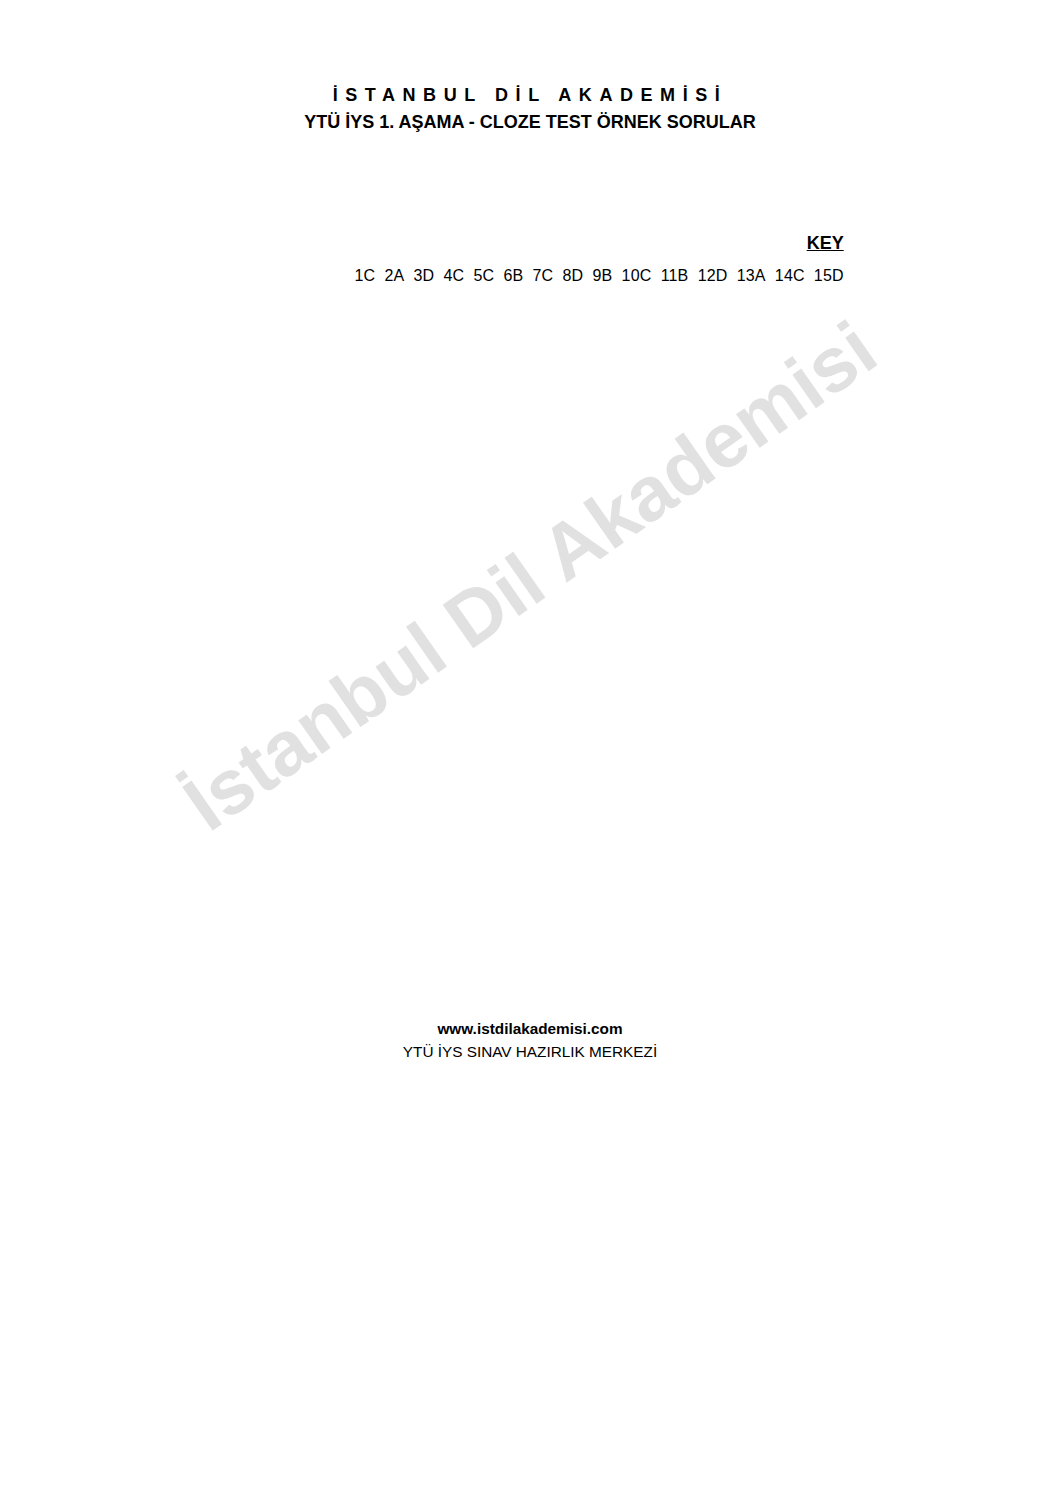İSTANBUL DİL AKADEMİSİ
YTÜ İYS 1. AŞAMA - CLOZE TEST ÖRNEK SORULAR
KEY
1C 2A 3D 4C 5C 6B 7C 8D 9B 10C 11B 12D 13A 14C 15D
İstanbul Dil Akademisi
www.istdilakademisi.com
YTÜ İYS SINAV HAZIRLIK MERKEZİ